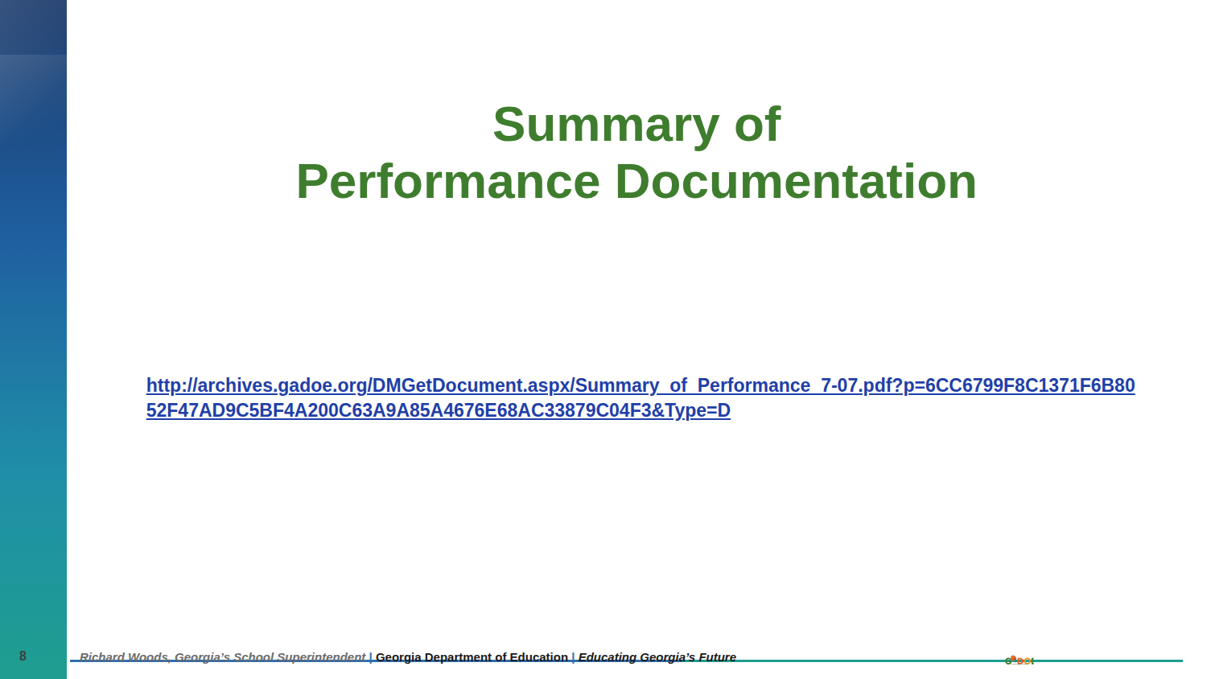Summary of
Performance Documentation
http://archives.gadoe.org/DMGetDocument.aspx/Summary_of_Performance_7-07.pdf?p=6CC6799F8C1371F6B8052F47AD9C5BF4A200C63A9A85A4676E68AC33879C04F3&Type=D
8
Richard Woods, Georgia’s School Superintendent | Georgia Department of Education | Educating Georgia’s Future
Georgia Department of Education